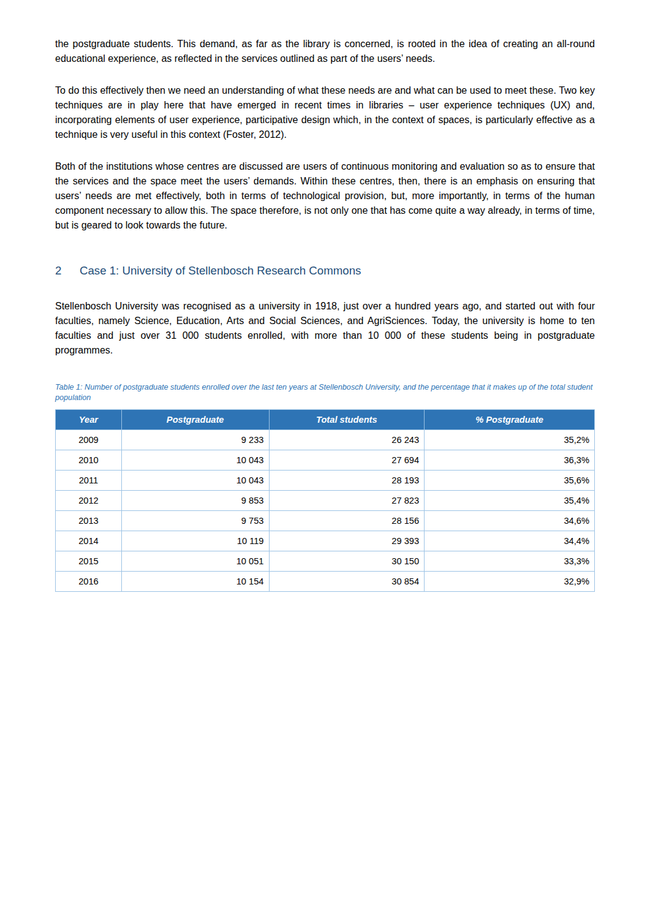the postgraduate students. This demand, as far as the library is concerned, is rooted in the idea of creating an all-round educational experience, as reflected in the services outlined as part of the users’ needs.
To do this effectively then we need an understanding of what these needs are and what can be used to meet these. Two key techniques are in play here that have emerged in recent times in libraries – user experience techniques (UX) and, incorporating elements of user experience, participative design which, in the context of spaces, is particularly effective as a technique is very useful in this context (Foster, 2012).
Both of the institutions whose centres are discussed are users of continuous monitoring and evaluation so as to ensure that the services and the space meet the users’ demands. Within these centres, then, there is an emphasis on ensuring that users’ needs are met effectively, both in terms of technological provision, but, more importantly, in terms of the human component necessary to allow this. The space therefore, is not only one that has come quite a way already, in terms of time, but is geared to look towards the future.
2 Case 1: University of Stellenbosch Research Commons
Stellenbosch University was recognised as a university in 1918, just over a hundred years ago, and started out with four faculties, namely Science, Education, Arts and Social Sciences, and AgriSciences. Today, the university is home to ten faculties and just over 31 000 students enrolled, with more than 10 000 of these students being in postgraduate programmes.
Table 1: Number of postgraduate students enrolled over the last ten years at Stellenbosch University, and the percentage that it makes up of the total student population
| Year | Postgraduate | Total students | % Postgraduate |
| --- | --- | --- | --- |
| 2009 | 9 233 | 26 243 | 35,2% |
| 2010 | 10 043 | 27 694 | 36,3% |
| 2011 | 10 043 | 28 193 | 35,6% |
| 2012 | 9 853 | 27 823 | 35,4% |
| 2013 | 9 753 | 28 156 | 34,6% |
| 2014 | 10 119 | 29 393 | 34,4% |
| 2015 | 10 051 | 30 150 | 33,3% |
| 2016 | 10 154 | 30 854 | 32,9% |